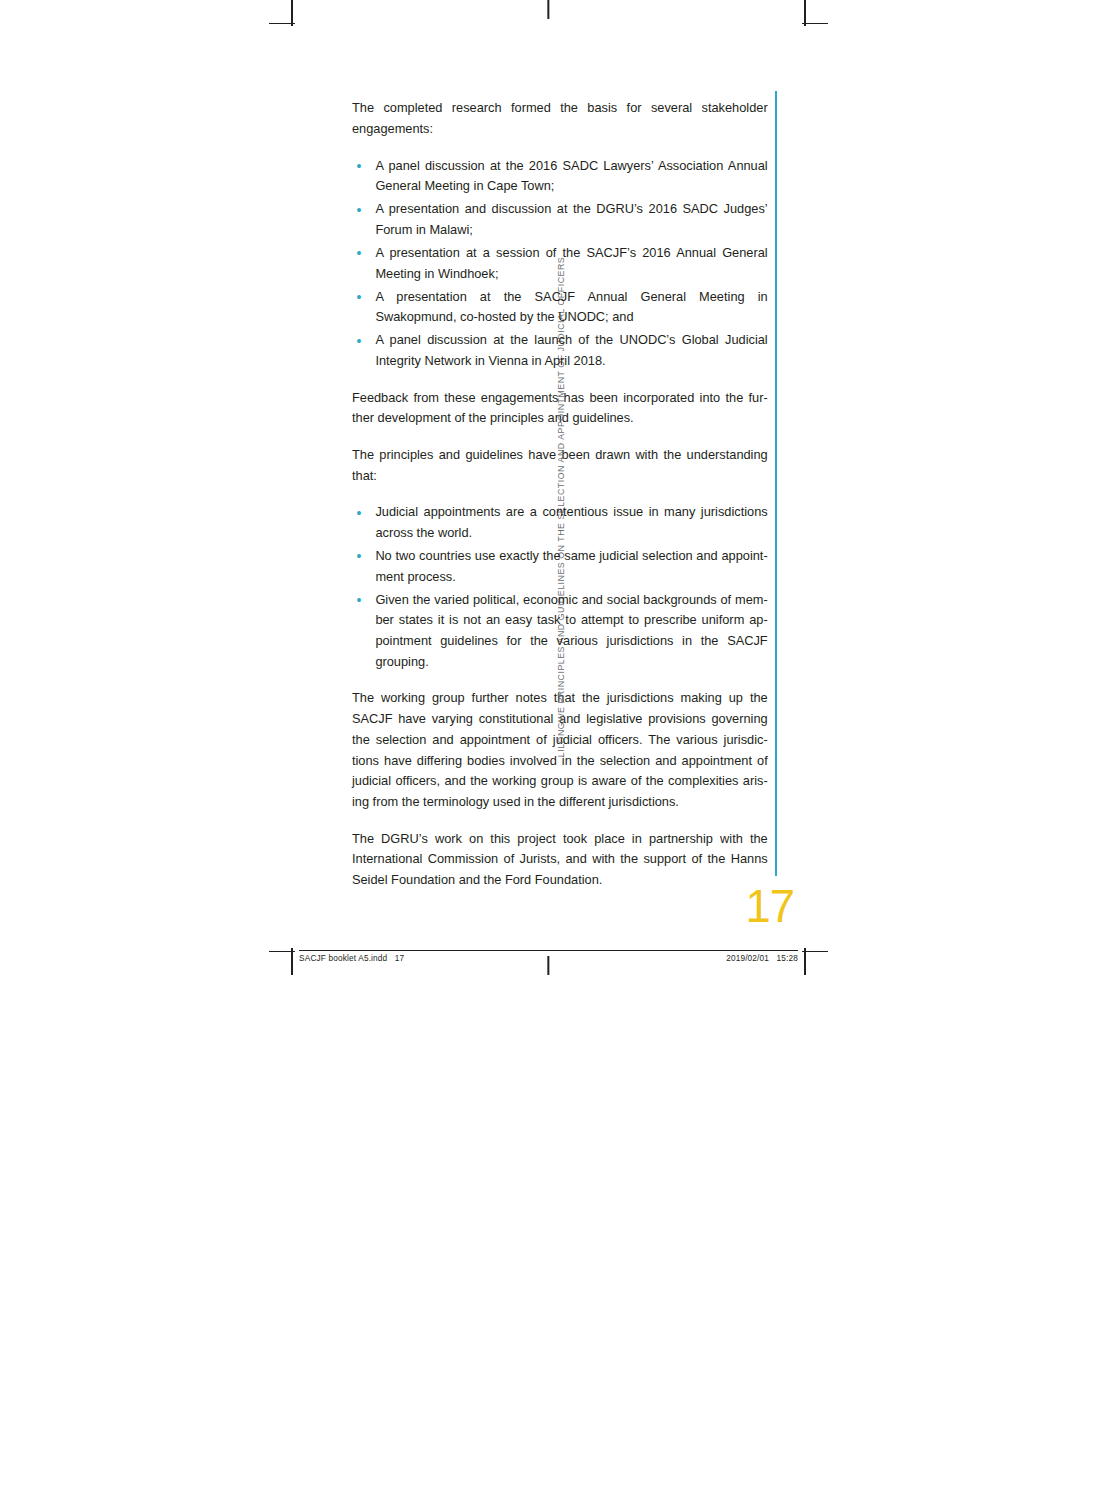Lilongwe Principles and Guidelines on the Selection and Appointment of Judicial Officers
The completed research formed the basis for several stakeholder engagements:
A panel discussion at the 2016 SADC Lawyers’ Association Annual General Meeting in Cape Town;
A presentation and discussion at the DGRU’s 2016 SADC Judges’ Forum in Malawi;
A presentation at a session of the SACJF’s 2016 Annual General Meeting in Windhoek;
A presentation at the SACJF Annual General Meeting in Swakopmund, co-hosted by the UNODC; and
A panel discussion at the launch of the UNODC’s Global Judicial Integrity Network in Vienna in April 2018.
Feedback from these engagements has been incorporated into the further development of the principles and guidelines.
The principles and guidelines have been drawn with the understanding that:
Judicial appointments are a contentious issue in many jurisdictions across the world.
No two countries use exactly the same judicial selection and appointment process.
Given the varied political, economic and social backgrounds of member states it is not an easy task to attempt to prescribe uniform appointment guidelines for the various jurisdictions in the SACJF grouping.
The working group further notes that the jurisdictions making up the SACJF have varying constitutional and legislative provisions governing the selection and appointment of judicial officers. The various jurisdictions have differing bodies involved in the selection and appointment of judicial officers, and the working group is aware of the complexities arising from the terminology used in the different jurisdictions.
The DGRU’s work on this project took place in partnership with the International Commission of Jurists, and with the support of the Hanns Seidel Foundation and the Ford Foundation.
17
SACJF booklet A5.indd 17 2019/02/01 15:28